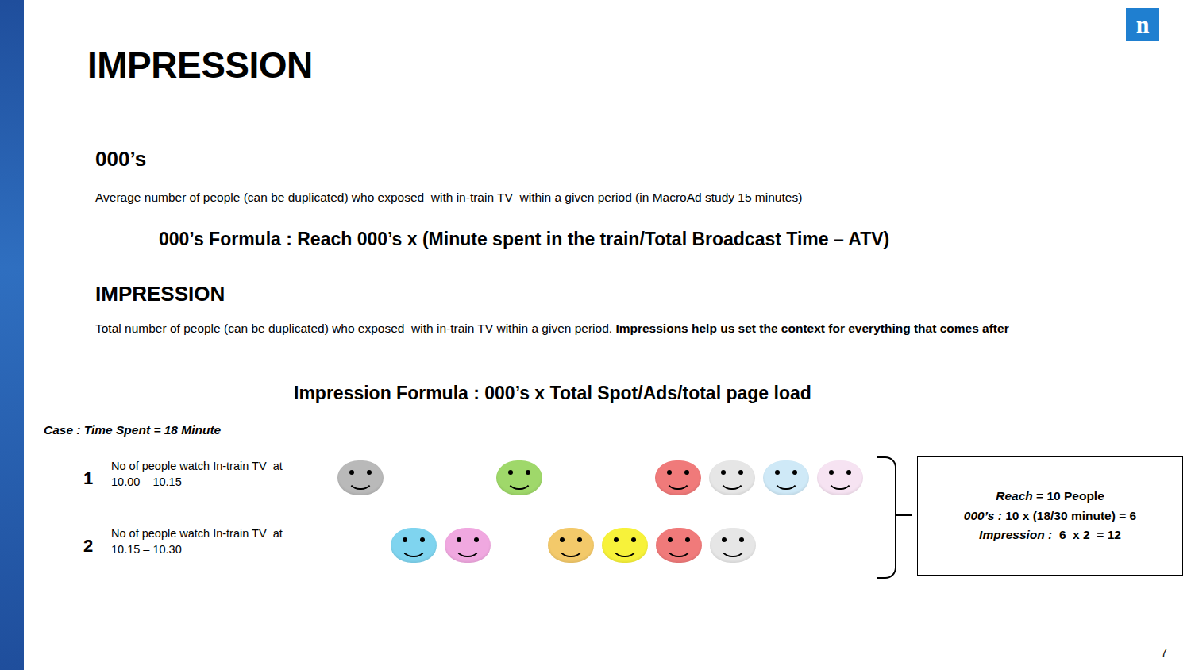Copyright © 2017 The Nielsen Company (US), LLC. Confidential and proprietary. Do not distribute.
n
IMPRESSION
000’s
Average number of people (can be duplicated) who exposed with in-train TV within a given period (in MacroAd study 15 minutes)
000’s Formula : Reach 000’s x (Minute spent in the train/Total Broadcast Time – ATV)
IMPRESSION
Total number of people (can be duplicated) who exposed with in-train TV within a given period. Impressions help us set the context for everything that comes after
Impression Formula : 000’s x Total Spot/Ads/total page load
Case : Time Spent = 18 Minute
1
No of people watch In-train TV at 10.00 – 10.15
2
No of people watch In-train TV at 10.15 – 10.30
Reach = 10 People
000’s : 10 x (18/30 minute) = 6
Impression : 6 x 2 = 12
7